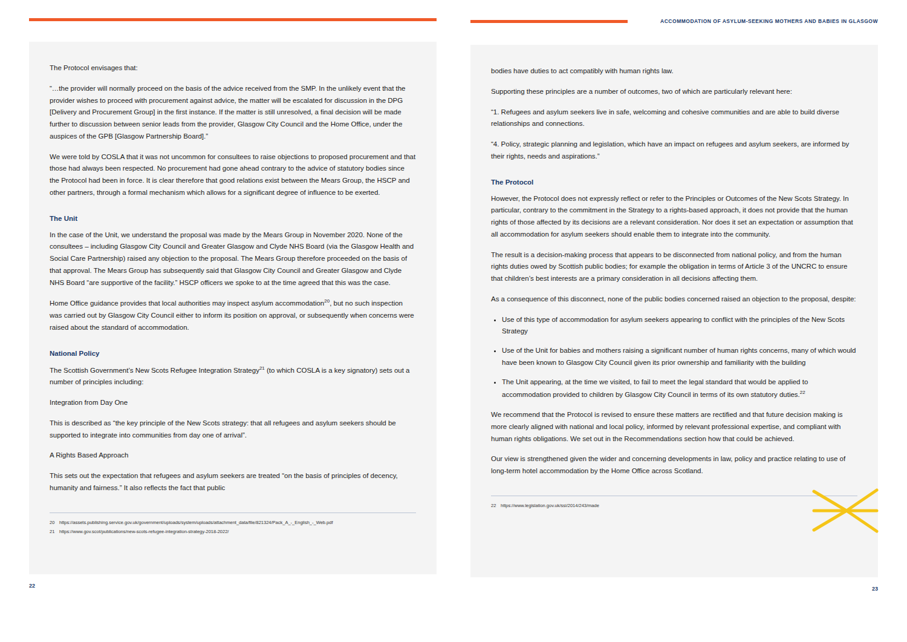The Protocol envisages that:
“…the provider will normally proceed on the basis of the advice received from the SMP. In the unlikely event that the provider wishes to proceed with procurement against advice, the matter will be escalated for discussion in the DPG [Delivery and Procurement Group] in the first instance. If the matter is still unresolved, a final decision will be made further to discussion between senior leads from the provider, Glasgow City Council and the Home Office, under the auspices of the GPB [Glasgow Partnership Board].”
We were told by COSLA that it was not uncommon for consultees to raise objections to proposed procurement and that those had always been respected. No procurement had gone ahead contrary to the advice of statutory bodies since the Protocol had been in force. It is clear therefore that good relations exist between the Mears Group, the HSCP and other partners, through a formal mechanism which allows for a significant degree of influence to be exerted.
The Unit
In the case of the Unit, we understand the proposal was made by the Mears Group in November 2020. None of the consultees – including Glasgow City Council and Greater Glasgow and Clyde NHS Board (via the Glasgow Health and Social Care Partnership) raised any objection to the proposal. The Mears Group therefore proceeded on the basis of that approval. The Mears Group has subsequently said that Glasgow City Council and Greater Glasgow and Clyde NHS Board “are supportive of the facility.” HSCP officers we spoke to at the time agreed that this was the case.
Home Office guidance provides that local authorities may inspect asylum accommodation20, but no such inspection was carried out by Glasgow City Council either to inform its position on approval, or subsequently when concerns were raised about the standard of accommodation.
National Policy
The Scottish Government’s New Scots Refugee Integration Strategy21 (to which COSLA is a key signatory) sets out a number of principles including:
Integration from Day One
This is described as “the key principle of the New Scots strategy: that all refugees and asylum seekers should be supported to integrate into communities from day one of arrival”.
A Rights Based Approach
This sets out the expectation that refugees and asylum seekers are treated “on the basis of principles of decency, humanity and fairness.” It also reflects the fact that public
20https://assets.publishing.service.gov.uk/government/uploads/system/uploads/attachment_data/file/821324/Pack_A_-_English_-_Web.pdf
21https://www.gov.scot/publications/new-scots-refugee-integration-strategy-2018-2022/
22
Accommodation of asylum-seeking mothers and babies in Glasgow
bodies have duties to act compatibly with human rights law.
Supporting these principles are a number of outcomes, two of which are particularly relevant here:
“1. Refugees and asylum seekers live in safe, welcoming and cohesive communities and are able to build diverse relationships and connections.
“4. Policy, strategic planning and legislation, which have an impact on refugees and asylum seekers, are informed by their rights, needs and aspirations.”
The Protocol
However, the Protocol does not expressly reflect or refer to the Principles or Outcomes of the New Scots Strategy. In particular, contrary to the commitment in the Strategy to a rights-based approach, it does not provide that the human rights of those affected by its decisions are a relevant consideration. Nor does it set an expectation or assumption that all accommodation for asylum seekers should enable them to integrate into the community.
The result is a decision-making process that appears to be disconnected from national policy, and from the human rights duties owed by Scottish public bodies; for example the obligation in terms of Article 3 of the UNCRC to ensure that children’s best interests are a primary consideration in all decisions affecting them.
As a consequence of this disconnect, none of the public bodies concerned raised an objection to the proposal, despite:
Use of this type of accommodation for asylum seekers appearing to conflict with the principles of the New Scots Strategy
Use of the Unit for babies and mothers raising a significant number of human rights concerns, many of which would have been known to Glasgow City Council given its prior ownership and familiarity with the building
The Unit appearing, at the time we visited, to fail to meet the legal standard that would be applied to accommodation provided to children by Glasgow City Council in terms of its own statutory duties.22
We recommend that the Protocol is revised to ensure these matters are rectified and that future decision making is more clearly aligned with national and local policy, informed by relevant professional expertise, and compliant with human rights obligations. We set out in the Recommendations section how that could be achieved.
Our view is strengthened given the wider and concerning developments in law, policy and practice relating to use of long-term hotel accommodation by the Home Office across Scotland.
22https://www.legislation.gov.uk/ssi/2014/243/made
23